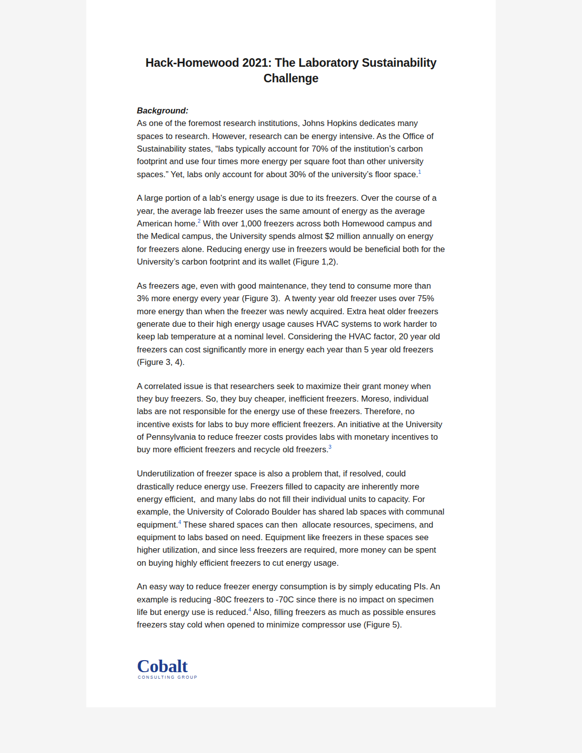Hack-Homewood 2021: The Laboratory Sustainability Challenge
Background:
As one of the foremost research institutions, Johns Hopkins dedicates many spaces to research. However, research can be energy intensive. As the Office of Sustainability states, “labs typically account for 70% of the institution’s carbon footprint and use four times more energy per square foot than other university spaces.” Yet, labs only account for about 30% of the university’s floor space.1
A large portion of a lab's energy usage is due to its freezers. Over the course of a year, the average lab freezer uses the same amount of energy as the average American home.2 With over 1,000 freezers across both Homewood campus and the Medical campus, the University spends almost $2 million annually on energy for freezers alone. Reducing energy use in freezers would be beneficial both for the University’s carbon footprint and its wallet (Figure 1,2).
As freezers age, even with good maintenance, they tend to consume more than 3% more energy every year (Figure 3). A twenty year old freezer uses over 75% more energy than when the freezer was newly acquired. Extra heat older freezers generate due to their high energy usage causes HVAC systems to work harder to keep lab temperature at a nominal level. Considering the HVAC factor, 20 year old freezers can cost significantly more in energy each year than 5 year old freezers (Figure 3, 4).
A correlated issue is that researchers seek to maximize their grant money when they buy freezers. So, they buy cheaper, inefficient freezers. Moreso, individual labs are not responsible for the energy use of these freezers. Therefore, no incentive exists for labs to buy more efficient freezers. An initiative at the University of Pennsylvania to reduce freezer costs provides labs with monetary incentives to buy more efficient freezers and recycle old freezers.3
Underutilization of freezer space is also a problem that, if resolved, could drastically reduce energy use. Freezers filled to capacity are inherently more energy efficient, and many labs do not fill their individual units to capacity. For example, the University of Colorado Boulder has shared lab spaces with communal equipment.4 These shared spaces can then allocate resources, specimens, and equipment to labs based on need. Equipment like freezers in these spaces see higher utilization, and since less freezers are required, more money can be spent on buying highly efficient freezers to cut energy usage.
An easy way to reduce freezer energy consumption is by simply educating PIs. An example is reducing -80C freezers to -70C since there is no impact on specimen life but energy use is reduced.4 Also, filling freezers as much as possible ensures freezers stay cold when opened to minimize compressor use (Figure 5).
Cobalt CONSULTING GROUP